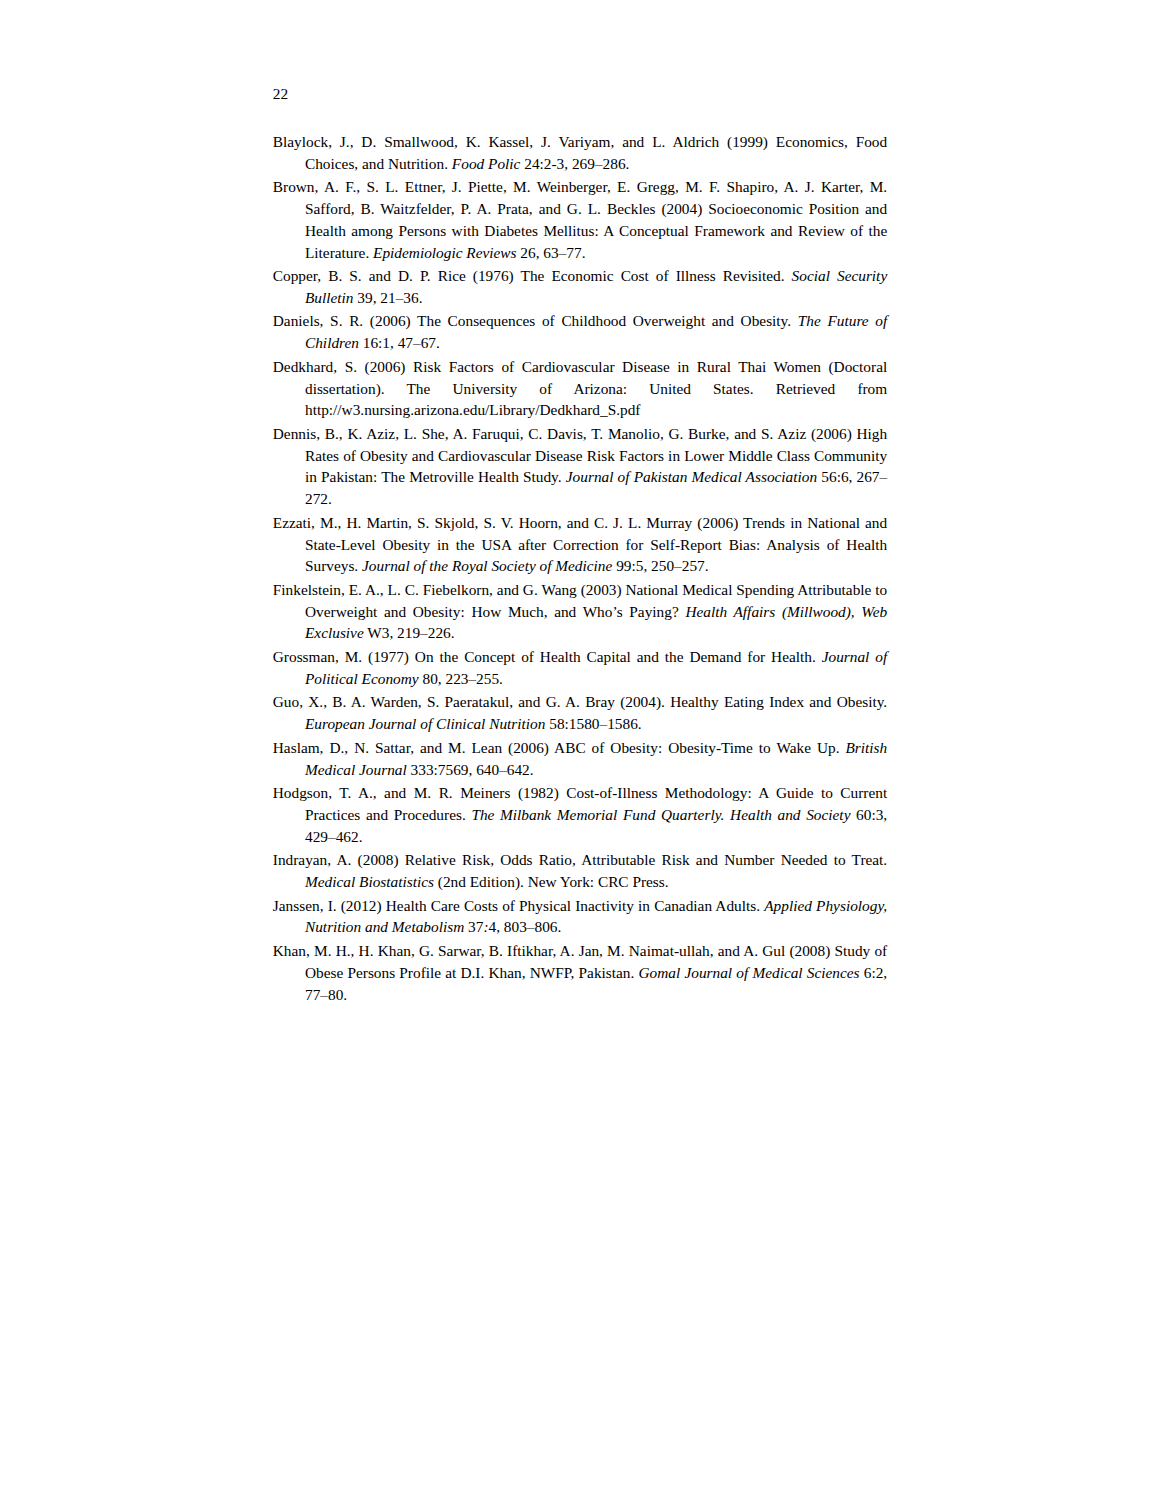22
Blaylock, J., D. Smallwood, K. Kassel, J. Variyam, and L. Aldrich (1999) Economics, Food Choices, and Nutrition. Food Polic 24:2-3, 269–286.
Brown, A. F., S. L. Ettner, J. Piette, M. Weinberger, E. Gregg, M. F. Shapiro, A. J. Karter, M. Safford, B. Waitzfelder, P. A. Prata, and G. L. Beckles (2004) Socioeconomic Position and Health among Persons with Diabetes Mellitus: A Conceptual Framework and Review of the Literature. Epidemiologic Reviews 26, 63–77.
Copper, B. S. and D. P. Rice (1976) The Economic Cost of Illness Revisited. Social Security Bulletin 39, 21–36.
Daniels, S. R. (2006) The Consequences of Childhood Overweight and Obesity. The Future of Children 16:1, 47–67.
Dedkhard, S. (2006) Risk Factors of Cardiovascular Disease in Rural Thai Women (Doctoral dissertation). The University of Arizona: United States. Retrieved from http://w3.nursing.arizona.edu/Library/Dedkhard_S.pdf
Dennis, B., K. Aziz, L. She, A. Faruqui, C. Davis, T. Manolio, G. Burke, and S. Aziz (2006) High Rates of Obesity and Cardiovascular Disease Risk Factors in Lower Middle Class Community in Pakistan: The Metroville Health Study. Journal of Pakistan Medical Association 56:6, 267–272.
Ezzati, M., H. Martin, S. Skjold, S. V. Hoorn, and C. J. L. Murray (2006) Trends in National and State-Level Obesity in the USA after Correction for Self-Report Bias: Analysis of Health Surveys. Journal of the Royal Society of Medicine 99:5, 250–257.
Finkelstein, E. A., L. C. Fiebelkorn, and G. Wang (2003) National Medical Spending Attributable to Overweight and Obesity: How Much, and Who’s Paying? Health Affairs (Millwood), Web Exclusive W3, 219–226.
Grossman, M. (1977) On the Concept of Health Capital and the Demand for Health. Journal of Political Economy 80, 223–255.
Guo, X., B. A. Warden, S. Paeratakul, and G. A. Bray (2004). Healthy Eating Index and Obesity. European Journal of Clinical Nutrition 58:1580–1586.
Haslam, D., N. Sattar, and M. Lean (2006) ABC of Obesity: Obesity-Time to Wake Up. British Medical Journal 333:7569, 640–642.
Hodgson, T. A., and M. R. Meiners (1982) Cost-of-Illness Methodology: A Guide to Current Practices and Procedures. The Milbank Memorial Fund Quarterly. Health and Society 60:3, 429–462.
Indrayan, A. (2008) Relative Risk, Odds Ratio, Attributable Risk and Number Needed to Treat. Medical Biostatistics (2nd Edition). New York: CRC Press.
Janssen, I. (2012) Health Care Costs of Physical Inactivity in Canadian Adults. Applied Physiology, Nutrition and Metabolism 37: 4, 803–806.
Khan, M. H., H. Khan, G. Sarwar, B. Iftikhar, A. Jan, M. Naimat-ullah, and A. Gul (2008) Study of Obese Persons Profile at D.I. Khan, NWFP, Pakistan. Gomal Journal of Medical Sciences 6:2, 77–80.